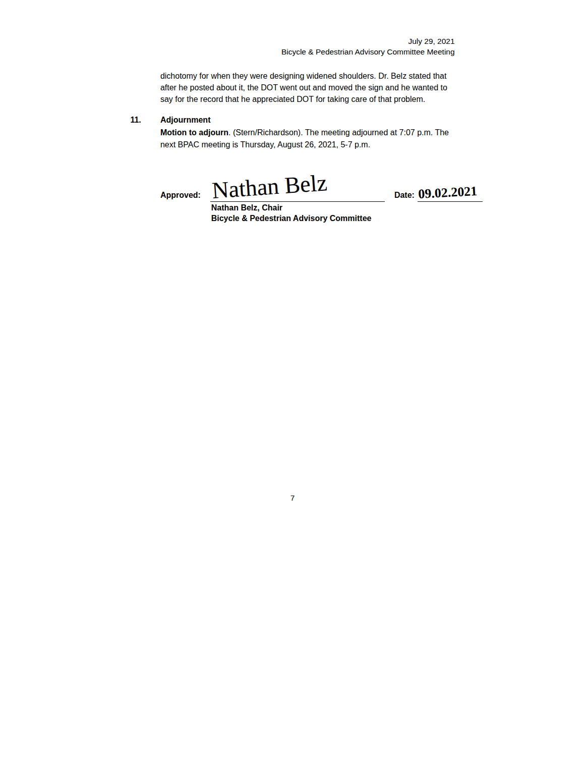July 29, 2021
Bicycle & Pedestrian Advisory Committee Meeting
dichotomy for when they were designing widened shoulders. Dr. Belz stated that after he posted about it, the DOT went out and moved the sign and he wanted to say for the record that he appreciated DOT for taking care of that problem.
11.
Adjournment
Motion to adjourn. (Stern/Richardson). The meeting adjourned at 7:07 p.m. The next BPAC meeting is Thursday, August 26, 2021, 5-7 p.m.
Approved: Nathan Belz Date: 09.02.2021
Nathan Belz, Chair
Bicycle & Pedestrian Advisory Committee
7